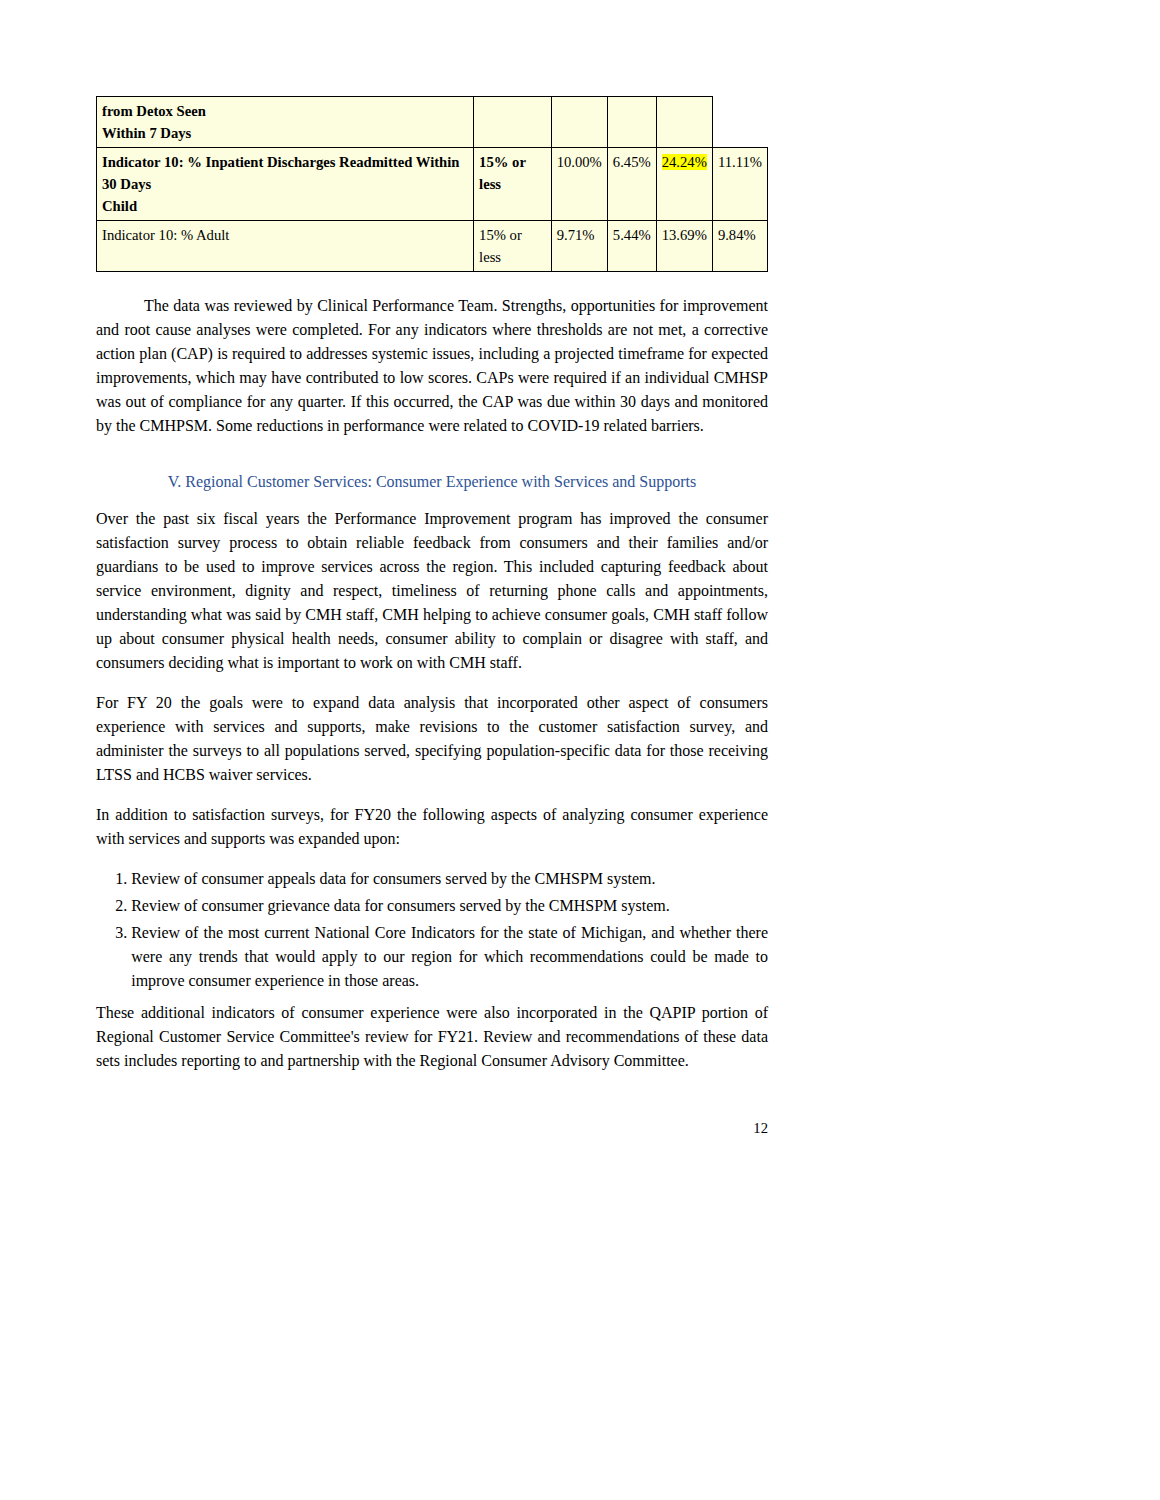| from Detox Seen Within 7 Days | | | | |
| Indicator 10: % Inpatient Discharges Readmitted Within 30 Days Child | 15% or less | 10.00% | 6.45% | 24.24% | 11.11% |
| Indicator 10: % Adult | 15% or less | 9.71% | 5.44% | 13.69% | 9.84% |
The data was reviewed by Clinical Performance Team. Strengths, opportunities for improvement and root cause analyses were completed. For any indicators where thresholds are not met, a corrective action plan (CAP) is required to addresses systemic issues, including a projected timeframe for expected improvements, which may have contributed to low scores. CAPs were required if an individual CMHSP was out of compliance for any quarter. If this occurred, the CAP was due within 30 days and monitored by the CMHPSM. Some reductions in performance were related to COVID-19 related barriers.
V. Regional Customer Services: Consumer Experience with Services and Supports
Over the past six fiscal years the Performance Improvement program has improved the consumer satisfaction survey process to obtain reliable feedback from consumers and their families and/or guardians to be used to improve services across the region. This included capturing feedback about service environment, dignity and respect, timeliness of returning phone calls and appointments, understanding what was said by CMH staff, CMH helping to achieve consumer goals, CMH staff follow up about consumer physical health needs, consumer ability to complain or disagree with staff, and consumers deciding what is important to work on with CMH staff.
For FY 20 the goals were to expand data analysis that incorporated other aspect of consumers experience with services and supports, make revisions to the customer satisfaction survey, and administer the surveys to all populations served, specifying population-specific data for those receiving LTSS and HCBS waiver services.
In addition to satisfaction surveys, for FY20 the following aspects of analyzing consumer experience with services and supports was expanded upon:
Review of consumer appeals data for consumers served by the CMHSPM system.
Review of consumer grievance data for consumers served by the CMHSPM system.
Review of the most current National Core Indicators for the state of Michigan, and whether there were any trends that would apply to our region for which recommendations could be made to improve consumer experience in those areas.
These additional indicators of consumer experience were also incorporated in the QAPIP portion of Regional Customer Service Committee's review for FY21. Review and recommendations of these data sets includes reporting to and partnership with the Regional Consumer Advisory Committee.
12